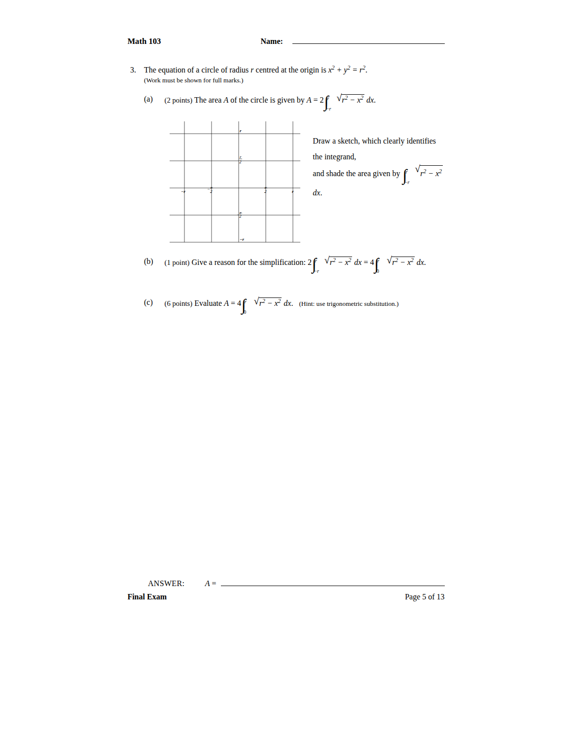Math 103
Name:
3. The equation of a circle of radius r centred at the origin is x2 + y2 = r2.
(Work must be shown for full marks.)
(a) (2 points) The area A of the circle is given by A = 2∫r−r r2 − x2 dx.
r r 2 − r 2 −r −r − r 2 r 2 r
Draw a sketch, which clearly identifies the integrand,
and shade the area given by ∫r−r r2 − x2 dx.
(b) (1 point) Give a reason for the simplification: 2∫r−r r2 − x2 dx = 4∫r 0 r2 − x2 dx.
(c) (6 points) Evaluate A = 4∫r 0 r2 − x2 dx. (Hint: use trigonometric substitution.)
ANSWER: A =
Final Exam
Page 5 of 13